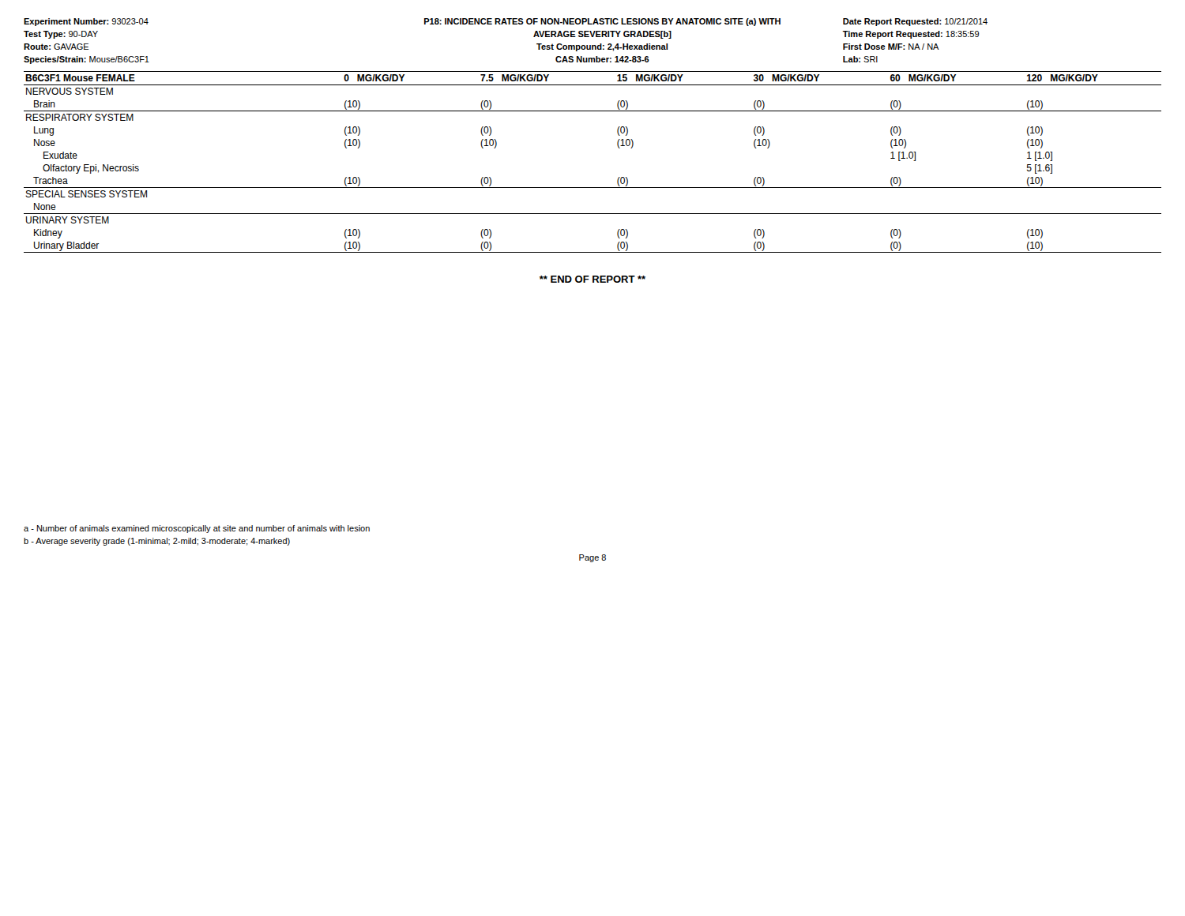| Experiment Number: 93023-04 Test Type: 90-DAY Route: GAVAGE Species/Strain: Mouse/B6C3F1 | P18: INCIDENCE RATES OF NON-NEOPLASTIC LESIONS BY ANATOMIC SITE (a) WITH AVERAGE SEVERITY GRADES[b] Test Compound: 2,4-Hexadienal CAS Number: 142-83-6 | Date Report Requested: 10/21/2014 Time Report Requested: 18:35:59 First Dose M/F: NA / NA Lab: SRI |
| B6C3F1 Mouse FEMALE | 0 MG/KG/DY | 7.5 MG/KG/DY | 15 MG/KG/DY | 30 MG/KG/DY | 60 MG/KG/DY | 120 MG/KG/DY |
| --- | --- | --- | --- | --- | --- | --- |
| NERVOUS SYSTEM | | | | | | |
| Brain | (10) | (0) | (0) | (0) | (0) | (10) |
| RESPIRATORY SYSTEM | | | | | | |
| Lung | (10) | (0) | (0) | (0) | (0) | (10) |
| Nose | (10) | (10) | (10) | (10) | (10) | (10) |
| Exudate | | | | | 1 [1.0] | 1 [1.0] |
| Olfactory Epi, Necrosis | | | | | | 5 [1.6] |
| Trachea | (10) | (0) | (0) | (0) | (0) | (10) |
| SPECIAL SENSES SYSTEM | | | | | | |
| None | | | | | | |
| URINARY SYSTEM | | | | | | |
| Kidney | (10) | (0) | (0) | (0) | (0) | (10) |
| Urinary Bladder | (10) | (0) | (0) | (0) | (0) | (10) |
** END OF REPORT **
a - Number of animals examined microscopically at site and number of animals with lesion
b - Average severity grade (1-minimal; 2-mild; 3-moderate; 4-marked)
Page 8